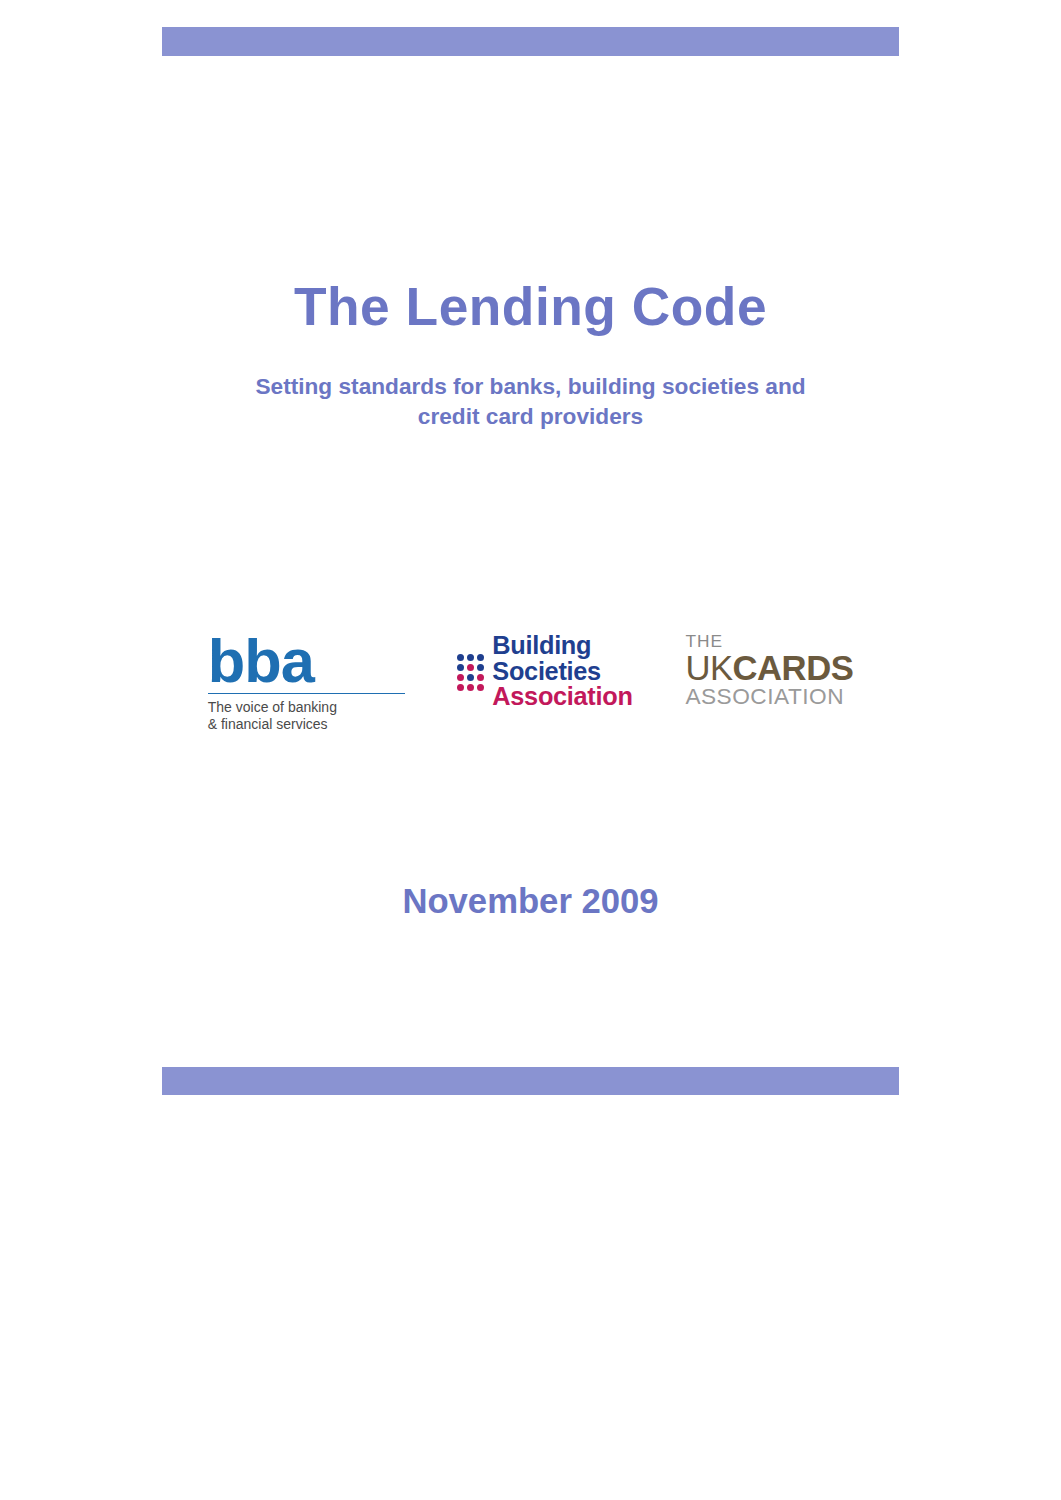The Lending Code
Setting standards for banks, building societies and credit card providers
bba
The voice of banking
& financial services
Building Societies
Association
THE
UK CARDS
ASSOCIATION
November 2009